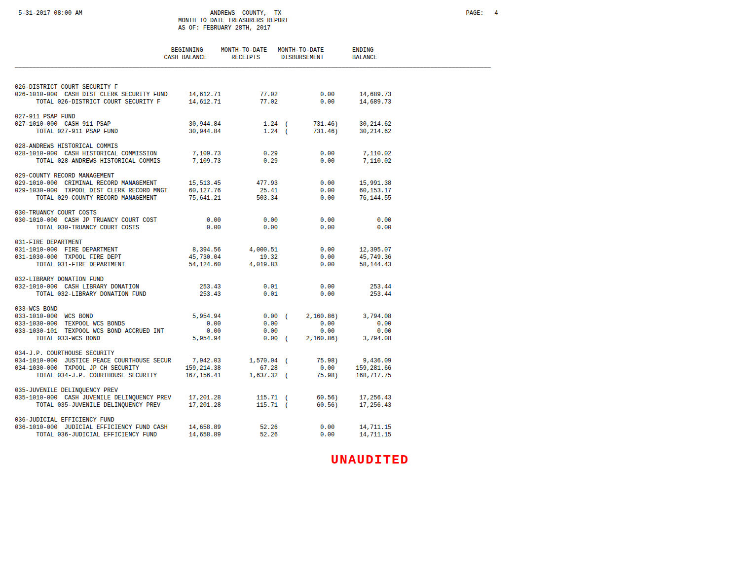5-31-2017 08:00 AM                                    ANDREWS  COUNTY,  TX                                                    PAGE:   4
                                              MONTH TO DATE TREASURERS REPORT
                                              AS OF: FEBRUARY 28TH, 2017


                                            BEGINNING     MONTH-TO-DATE   MONTH-TO-DATE        ENDING
                                          CASH BALANCE       RECEIPTS      DISBURSEMENT        BALANCE
______________________________________________________________________________________________________________________________________


026-DISTRICT COURT SECURITY F
026-1010-000  CASH DIST CLERK SECURITY FUND      14,612.71           77.02            0.00       14,689.73
      TOTAL 026-DISTRICT COURT SECURITY F        14,612.71           77.02            0.00       14,689.73

027-911 PSAP FUND
027-1010-000  CASH 911 PSAP                      30,944.84            1.24  (       731.46)      30,214.62
      TOTAL 027-911 PSAP FUND                    30,944.84            1.24  (       731.46)      30,214.62

028-ANDREWS HISTORICAL COMMIS
028-1010-000  CASH HISTORICAL COMMISSION          7,109.73            0.29            0.00        7,110.02
      TOTAL 028-ANDREWS HISTORICAL COMMIS         7,109.73            0.29            0.00        7,110.02

029-COUNTY RECORD MANAGEMENT
029-1010-000  CRIMINAL RECORD MANAGEMENT         15,513.45          477.93            0.00       15,991.38
029-1030-000  TXPOOL DIST CLERK RECORD MNGT      60,127.76           25.41            0.00       60,153.17
      TOTAL 029-COUNTY RECORD MANAGEMENT         75,641.21          503.34            0.00       76,144.55

030-TRUANCY COURT COSTS
030-1010-000  CASH JP TRUANCY COURT COST              0.00            0.00            0.00            0.00
      TOTAL 030-TRUANCY COURT COSTS                   0.00            0.00            0.00            0.00

031-FIRE DEPARTMENT
031-1010-000  FIRE DEPARTMENT                     8,394.56        4,000.51            0.00       12,395.07
031-1030-000  TXPOOL FIRE DEPT                   45,730.04           19.32            0.00       45,749.36
      TOTAL 031-FIRE DEPARTMENT                  54,124.60        4,019.83            0.00       58,144.43

032-LIBRARY DONATION FUND
032-1010-000  CASH LIBRARY DONATION                 253.43            0.01            0.00          253.44
      TOTAL 032-LIBRARY DONATION FUND               253.43            0.01            0.00          253.44

033-WCS BOND
033-1010-000  WCS BOND                            5,954.94            0.00  (     2,160.86)       3,794.08
033-1030-000  TEXPOOL WCS BONDS                       0.00            0.00            0.00            0.00
033-1030-101  TEXPOOL WCS BOND ACCRUED INT            0.00            0.00            0.00            0.00
      TOTAL 033-WCS BOND                          5,954.94            0.00  (     2,160.86)       3,794.08

034-J.P. COURTHOUSE SECURITY
034-1010-000  JUSTICE PEACE COURTHOUSE SECUR      7,942.03        1,570.04  (        75.98)       9,436.09
034-1030-000  TXPOOL JP CH SECURITY             159,214.38           67.28            0.00      159,281.66
      TOTAL 034-J.P. COURTHOUSE SECURITY        167,156.41        1,637.32  (        75.98)     168,717.75

035-JUVENILE DELINQUENCY PREV
035-1010-000  CASH JUVENILE DELINQUENCY PREV     17,201.28          115.71  (        60.56)      17,256.43
      TOTAL 035-JUVENILE DELINQUENCY PREV        17,201.28          115.71  (        60.56)      17,256.43

036-JUDICIAL EFFICIENCY FUND
036-1010-000  JUDICIAL EFFICIENCY FUND CASH      14,658.89           52.26            0.00       14,711.15
      TOTAL 036-JUDICIAL EFFICIENCY FUND         14,658.89           52.26            0.00       14,711.15
UNAUDITED